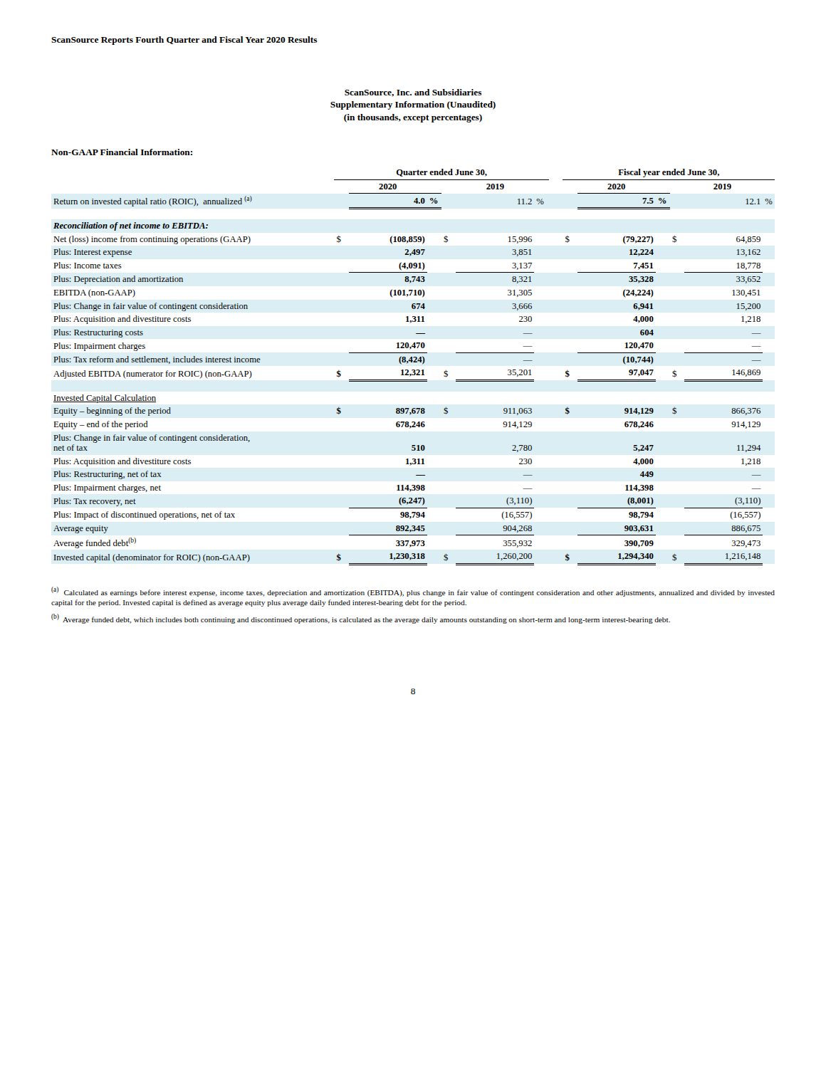ScanSource Reports Fourth Quarter and Fiscal Year 2020 Results
ScanSource, Inc. and Subsidiaries
Supplementary Information (Unaudited)
(in thousands, except percentages)
Non-GAAP Financial Information:
| | Quarter ended June 30, | | Fiscal year ended June 30, |
| | 2020 | 2019 | | 2020 | 2019 |
| Return on invested capital ratio (ROIC), annualized (a) | | 4.0 | % | | 11.2 | % | | | 7.5 | % | | 12.1 | % |
| Reconciliation of net income to EBITDA: | |
| Net (loss) income from continuing operations (GAAP) | $ | (108,859) | | $ | 15,996 | | | $ | (79,227) | | $ | 64,859 | |
| Plus: Interest expense | | 2,497 | | | 3,851 | | | | 12,224 | | | 13,162 | |
| Plus: Income taxes | | (4,091) | | | 3,137 | | | | 7,451 | | | 18,778 | |
| Plus: Depreciation and amortization | | 8,743 | | | 8,321 | | | | 35,328 | | | 33,652 | |
| EBITDA (non-GAAP) | | (101,710) | | | 31,305 | | | | (24,224) | | | 130,451 | |
| Plus: Change in fair value of contingent consideration | | 674 | | | 3,666 | | | | 6,941 | | | 15,200 | |
| Plus: Acquisition and divestiture costs | | 1,311 | | | 230 | | | | 4,000 | | | 1,218 | |
| Plus: Restructuring costs | | — | | | — | | | | 604 | | | — | |
| Plus: Impairment charges | | 120,470 | | | — | | | | 120,470 | | | — | |
| Plus: Tax reform and settlement, includes interest income | | (8,424) | | | — | | | | (10,744) | | | — | |
| Adjusted EBITDA (numerator for ROIC) (non-GAAP) | $ | 12,321 | | $ | 35,201 | | | $ | 97,047 | | $ | 146,869 | |
| Invested Capital Calculation | |
| Equity – beginning of the period | $ | 897,678 | | $ | 911,063 | | | $ | 914,129 | | $ | 866,376 | |
| Equity – end of the period | | 678,246 | | | 914,129 | | | | 678,246 | | | 914,129 | |
| Plus: Change in fair value of contingent consideration, net of tax | | 510 | | | 2,780 | | | | 5,247 | | | 11,294 | |
| Plus: Acquisition and divestiture costs | | 1,311 | | | 230 | | | | 4,000 | | | 1,218 | |
| Plus: Restructuring, net of tax | | — | | | — | | | | 449 | | | — | |
| Plus: Impairment charges, net | | 114,398 | | | — | | | | 114,398 | | | — | |
| Plus: Tax recovery, net | | (6,247) | | | (3,110) | | | | (8,001) | | | (3,110) | |
| Plus: Impact of discontinued operations, net of tax | | 98,794 | | | (16,557) | | | | 98,794 | | | (16,557) | |
| Average equity | | 892,345 | | | 904,268 | | | | 903,631 | | | 886,675 | |
| Average funded debt (b) | | 337,973 | | | 355,932 | | | | 390,709 | | | 329,473 | |
| Invested capital (denominator for ROIC) (non-GAAP) | $ | 1,230,318 | | $ | 1,260,200 | | | $ | 1,294,340 | | $ | 1,216,148 | |
(a) Calculated as earnings before interest expense, income taxes, depreciation and amortization (EBITDA), plus change in fair value of contingent consideration and other adjustments, annualized and divided by invested capital for the period. Invested capital is defined as average equity plus average daily funded interest-bearing debt for the period.
(b) Average funded debt, which includes both continuing and discontinued operations, is calculated as the average daily amounts outstanding on short-term and long-term interest-bearing debt.
8